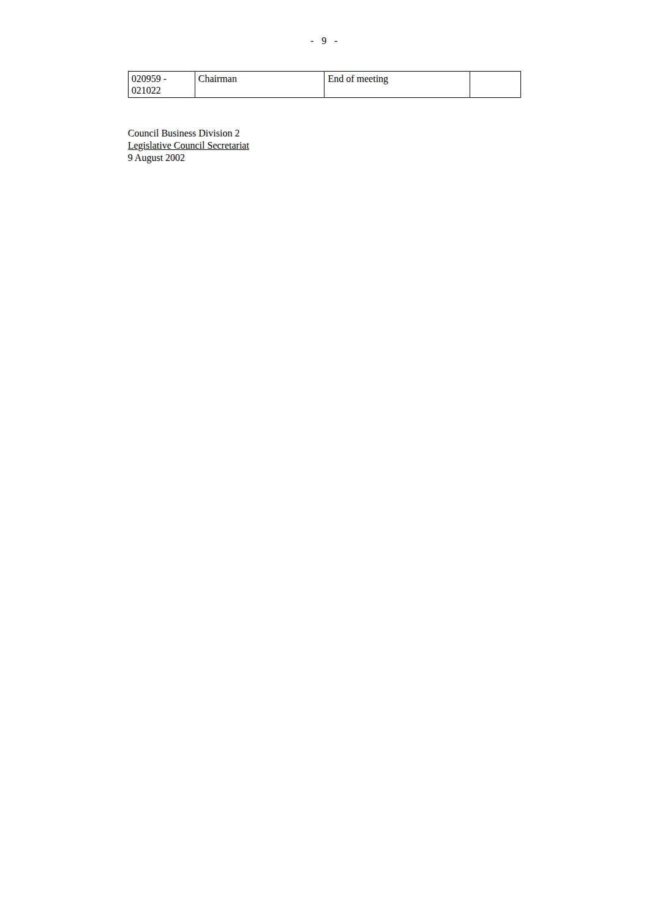- 9 -
| 020959 - 021022 | Chairman | End of meeting | |
Council Business Division 2
Legislative Council Secretariat
9 August 2002